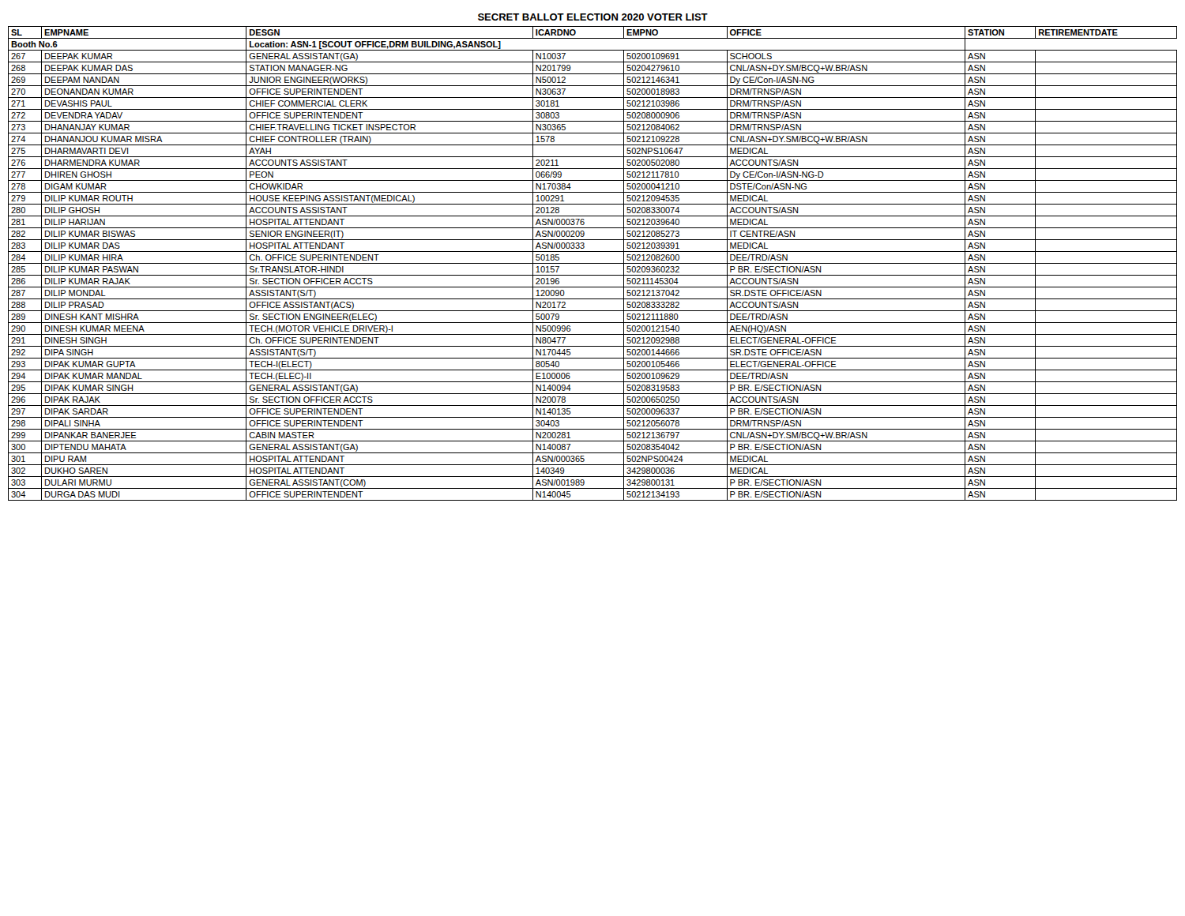SECRET BALLOT ELECTION 2020 VOTER LIST
| Booth No.6 | Location: ASN-1 [SCOUT OFFICE,DRM BUILDING,ASANSOL] |
| SL | EMPNAME | DESGN | ICARDNO | EMPNO | OFFICE | STATION | RETIREMENTDATE |
| 267 | DEEPAK KUMAR | GENERAL ASSISTANT(GA) | N10037 | 50200109691 | SCHOOLS | ASN | |
| 268 | DEEPAK KUMAR DAS | STATION MANAGER-NG | N201799 | 50204279610 | CNL/ASN+DY.SM/BCQ+W.BR/ASN | ASN | |
| 269 | DEEPAM NANDAN | JUNIOR ENGINEER(WORKS) | N50012 | 50212146341 | Dy CE/Con-I/ASN-NG | ASN | |
| 270 | DEONANDAN KUMAR | OFFICE SUPERINTENDENT | N30637 | 50200018983 | DRM/TRNSP/ASN | ASN | |
| 271 | DEVASHIS PAUL | CHIEF COMMERCIAL CLERK | 30181 | 50212103986 | DRM/TRNSP/ASN | ASN | |
| 272 | DEVENDRA YADAV | OFFICE SUPERINTENDENT | 30803 | 50208000906 | DRM/TRNSP/ASN | ASN | |
| 273 | DHANANJAY KUMAR | CHIEF.TRAVELLING TICKET INSPECTOR | N30365 | 50212084062 | DRM/TRNSP/ASN | ASN | |
| 274 | DHANANJOU KUMAR MISRA | CHIEF CONTROLLER (TRAIN) | 1578 | 50212109228 | CNL/ASN+DY.SM/BCQ+W.BR/ASN | ASN | |
| 275 | DHARMAVARTI DEVI | AYAH | | 502NPS10647 | MEDICAL | ASN | |
| 276 | DHARMENDRA KUMAR | ACCOUNTS ASSISTANT | 20211 | 50200502080 | ACCOUNTS/ASN | ASN | |
| 277 | DHIREN GHOSH | PEON | 066/99 | 50212117810 | Dy CE/Con-I/ASN-NG-D | ASN | |
| 278 | DIGAM KUMAR | CHOWKIDAR | N170384 | 50200041210 | DSTE/Con/ASN-NG | ASN | |
| 279 | DILIP KUMAR ROUTH | HOUSE KEEPING ASSISTANT(MEDICAL) | 100291 | 50212094535 | MEDICAL | ASN | |
| 280 | DILIP GHOSH | ACCOUNTS ASSISTANT | 20128 | 50208330074 | ACCOUNTS/ASN | ASN | |
| 281 | DILIP HARIJAN | HOSPITAL ATTENDANT | ASN/000376 | 50212039640 | MEDICAL | ASN | |
| 282 | DILIP KUMAR BISWAS | SENIOR ENGINEER(IT) | ASN/000209 | 50212085273 | IT CENTRE/ASN | ASN | |
| 283 | DILIP KUMAR DAS | HOSPITAL ATTENDANT | ASN/000333 | 50212039391 | MEDICAL | ASN | |
| 284 | DILIP KUMAR HIRA | Ch. OFFICE SUPERINTENDENT | 50185 | 50212082600 | DEE/TRD/ASN | ASN | |
| 285 | DILIP KUMAR PASWAN | Sr.TRANSLATOR-HINDI | 10157 | 50209360232 | P BR. E/SECTION/ASN | ASN | |
| 286 | DILIP KUMAR RAJAK | Sr. SECTION OFFICER ACCTS | 20196 | 50211145304 | ACCOUNTS/ASN | ASN | |
| 287 | DILIP MONDAL | ASSISTANT(S/T) | 120090 | 50212137042 | SR.DSTE OFFICE/ASN | ASN | |
| 288 | DILIP PRASAD | OFFICE ASSISTANT(ACS) | N20172 | 50208333282 | ACCOUNTS/ASN | ASN | |
| 289 | DINESH KANT MISHRA | Sr. SECTION ENGINEER(ELEC) | 50079 | 50212111880 | DEE/TRD/ASN | ASN | |
| 290 | DINESH KUMAR MEENA | TECH.(MOTOR VEHICLE DRIVER)-I | N500996 | 50200121540 | AEN(HQ)/ASN | ASN | |
| 291 | DINESH SINGH | Ch. OFFICE SUPERINTENDENT | N80477 | 50212092988 | ELECT/GENERAL-OFFICE | ASN | |
| 292 | DIPA SINGH | ASSISTANT(S/T) | N170445 | 50200144666 | SR.DSTE OFFICE/ASN | ASN | |
| 293 | DIPAK KUMAR GUPTA | TECH-I(ELECT) | 80540 | 50200105466 | ELECT/GENERAL-OFFICE | ASN | |
| 294 | DIPAK KUMAR MANDAL | TECH.(ELEC)-II | E100006 | 50200109629 | DEE/TRD/ASN | ASN | |
| 295 | DIPAK KUMAR SINGH | GENERAL ASSISTANT(GA) | N140094 | 50208319583 | P BR. E/SECTION/ASN | ASN | |
| 296 | DIPAK RAJAK | Sr. SECTION OFFICER ACCTS | N20078 | 50200650250 | ACCOUNTS/ASN | ASN | |
| 297 | DIPAK SARDAR | OFFICE SUPERINTENDENT | N140135 | 50200096337 | P BR. E/SECTION/ASN | ASN | |
| 298 | DIPALI SINHA | OFFICE SUPERINTENDENT | 30403 | 50212056078 | DRM/TRNSP/ASN | ASN | |
| 299 | DIPANKAR BANERJEE | CABIN MASTER | N200281 | 50212136797 | CNL/ASN+DY.SM/BCQ+W.BR/ASN | ASN | |
| 300 | DIPTENDU MAHATA | GENERAL ASSISTANT(GA) | N140087 | 50208354042 | P BR. E/SECTION/ASN | ASN | |
| 301 | DIPU RAM | HOSPITAL ATTENDANT | ASN/000365 | 502NPS00424 | MEDICAL | ASN | |
| 302 | DUKHO SAREN | HOSPITAL ATTENDANT | 140349 | 3429800036 | MEDICAL | ASN | |
| 303 | DULARI MURMU | GENERAL ASSISTANT(COM) | ASN/001989 | 3429800131 | P BR. E/SECTION/ASN | ASN | |
| 304 | DURGA DAS MUDI | OFFICE SUPERINTENDENT | N140045 | 50212134193 | P BR. E/SECTION/ASN | ASN | |